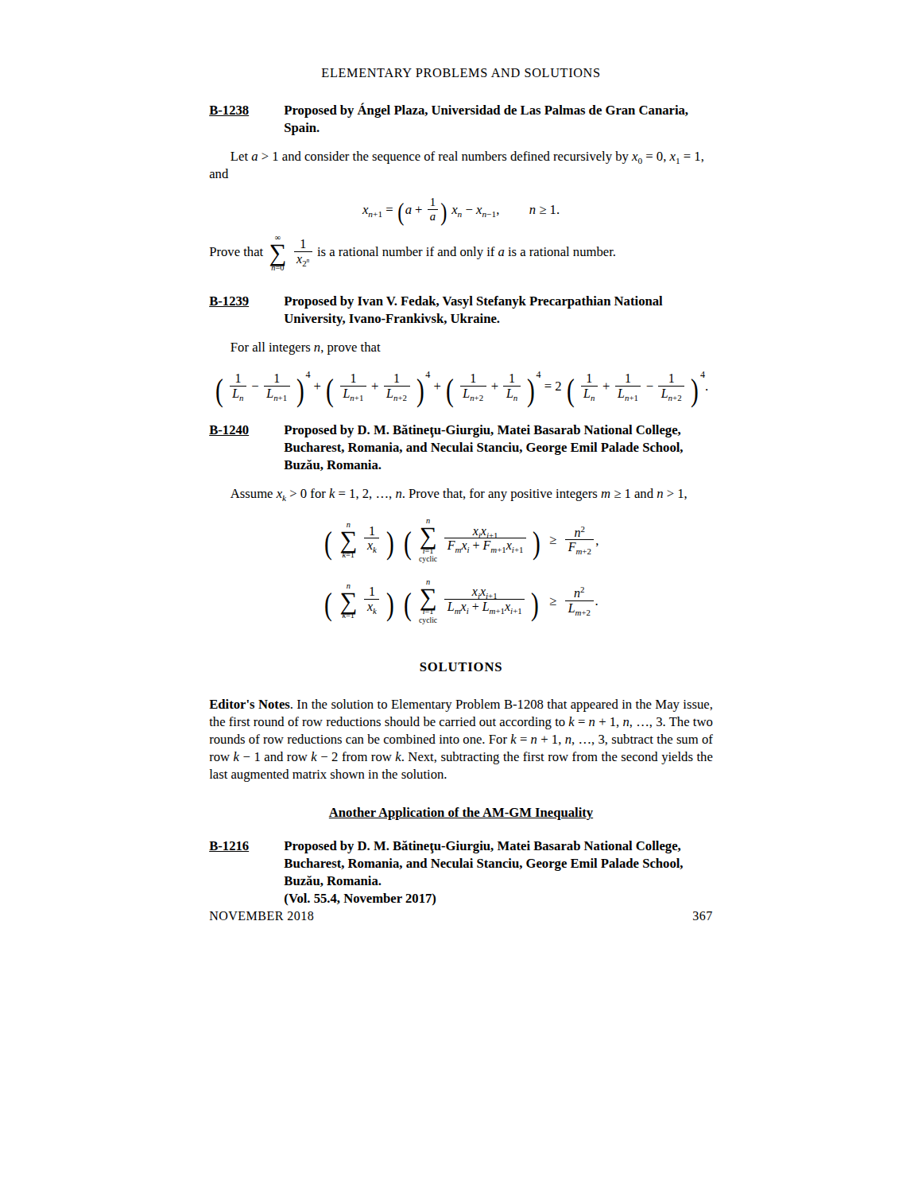ELEMENTARY PROBLEMS AND SOLUTIONS
B-1238
Proposed by Ángel Plaza, Universidad de Las Palmas de Gran Canaria, Spain.
Let a > 1 and consider the sequence of real numbers defined recursively by x0 = 0, x1 = 1, and
xn+1 = (a + 1 a) xn − xn−1, n ≥ 1.
Prove that ∞ ∑ n=0 1 x2n is a rational number if and only if a is a rational number.
B-1239
Proposed by Ivan V. Fedak, Vasyl Stefanyk Precarpathian National University, Ivano-Frankivsk, Ukraine.
For all integers n, prove that
( 1 Ln − 1 Ln+1 ) 4 + ( 1 Ln+1 + 1 Ln+2 ) 4 + ( 1 Ln+2 + 1 Ln ) 4 = 2 ( 1 Ln + 1 Ln+1 − 1 Ln+2 ) 4.
B-1240
Proposed by D. M. Bătineţu-Giurgiu, Matei Basarab National College, Bucharest, Romania, and Neculai Stanciu, George Emil Palade School, Buzău, Romania.
Assume xk > 0 for k = 1, 2, …, n. Prove that, for any positive integers m ≥ 1 and n > 1,
( n ∑ k=1 1 xk )
( n ∑ i=1 cyclic xixi+1 Fmxi + Fm+1xi+1 )
≥
n2 Fm+2,
( n ∑ k=1 1 xk )
( n ∑ i=1 cyclic xixi+1 Lmxi + Lm+1xi+1 )
≥
n2 Lm+2.
SOLUTIONS
Editor's Notes. In the solution to Elementary Problem B-1208 that appeared in the May issue, the first round of row reductions should be carried out according to k = n + 1, n, …, 3. The two rounds of row reductions can be combined into one. For k = n + 1, n, …, 3, subtract the sum of row k − 1 and row k − 2 from row k. Next, subtracting the first row from the second yields the last augmented matrix shown in the solution.
Another Application of the AM-GM Inequality
B-1216
Proposed by D. M. Bătineţu-Giurgiu, Matei Basarab National College, Bucharest, Romania, and Neculai Stanciu, George Emil Palade School, Buzău, Romania.
(Vol. 55.4, November 2017)
NOVEMBER 2018 367